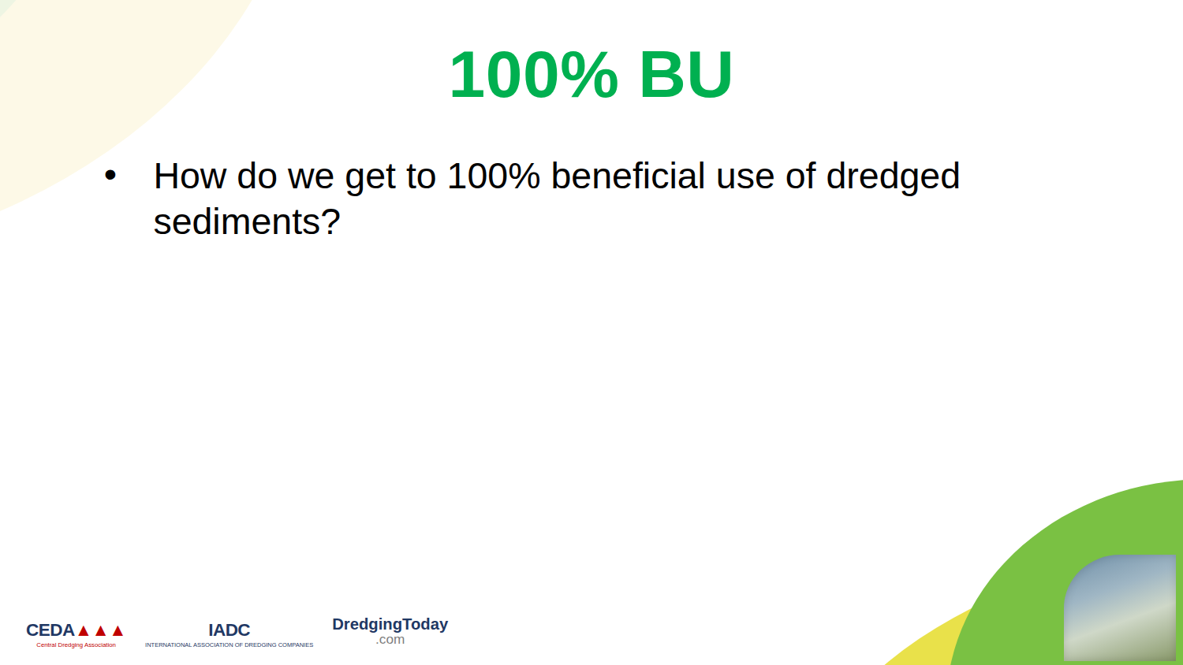100% BU
How do we get to 100% beneficial use of dredged sediments?
CEDA▲▲▲
Central Dredging Association
IADC
INTERNATIONAL ASSOCIATION OF DREDGING COMPANIES
DredgingToday.com